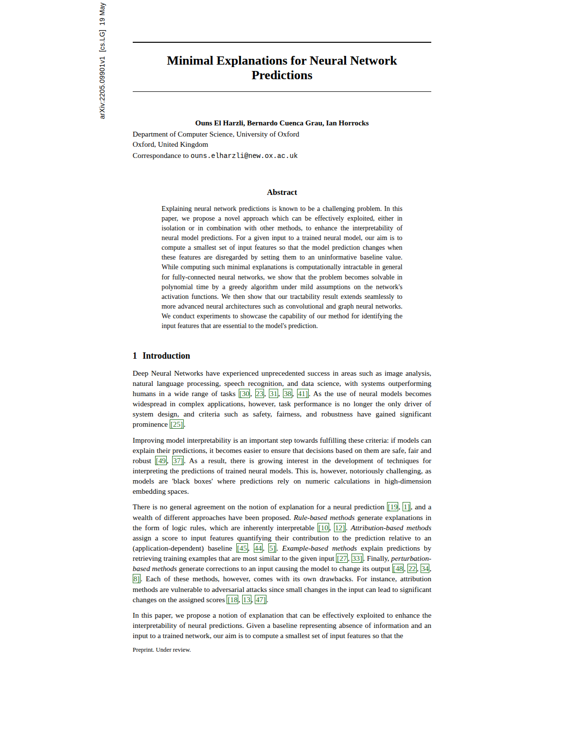arXiv:2205.09901v1 [cs.LG] 19 May 2022
Minimal Explanations for Neural Network
Predictions
Ouns El Harzli, Bernardo Cuenca Grau, Ian Horrocks
Department of Computer Science, University of Oxford
Oxford, United Kingdom
Correspondance to ouns.elharzli@new.ox.ac.uk
Abstract
Explaining neural network predictions is known to be a challenging problem. In this paper, we propose a novel approach which can be effectively exploited, either in isolation or in combination with other methods, to enhance the interpretability of neural model predictions. For a given input to a trained neural model, our aim is to compute a smallest set of input features so that the model prediction changes when these features are disregarded by setting them to an uninformative baseline value. While computing such minimal explanations is computationally intractable in general for fully-connected neural networks, we show that the problem becomes solvable in polynomial time by a greedy algorithm under mild assumptions on the network's activation functions. We then show that our tractability result extends seamlessly to more advanced neural architectures such as convolutional and graph neural networks. We conduct experiments to showcase the capability of our method for identifying the input features that are essential to the model's prediction.
1 Introduction
Deep Neural Networks have experienced unprecedented success in areas such as image analysis, natural language processing, speech recognition, and data science, with systems outperforming humans in a wide range of tasks [30, 23, 31, 38, 41]. As the use of neural models becomes widespread in complex applications, however, task performance is no longer the only driver of system design, and criteria such as safety, fairness, and robustness have gained significant prominence [25].
Improving model interpretability is an important step towards fulfilling these criteria: if models can explain their predictions, it becomes easier to ensure that decisions based on them are safe, fair and robust [49, 37]. As a result, there is growing interest in the development of techniques for interpreting the predictions of trained neural models. This is, however, notoriously challenging, as models are 'black boxes' where predictions rely on numeric calculations in high-dimension embedding spaces.
There is no general agreement on the notion of explanation for a neural prediction [19, 1], and a wealth of different approaches have been proposed. Rule-based methods generate explanations in the form of logic rules, which are inherently interpretable [10, 12]. Attribution-based methods assign a score to input features quantifying their contribution to the prediction relative to an (application-dependent) baseline [45, 44, 5]. Example-based methods explain predictions by retrieving training examples that are most similar to the given input [27, 33]. Finally, perturbation-based methods generate corrections to an input causing the model to change its output [48, 22, 34, 8]. Each of these methods, however, comes with its own drawbacks. For instance, attribution methods are vulnerable to adversarial attacks since small changes in the input can lead to significant changes on the assigned scores [18, 13, 47].
In this paper, we propose a notion of explanation that can be effectively exploited to enhance the interpretability of neural predictions. Given a baseline representing absence of information and an input to a trained network, our aim is to compute a smallest set of input features so that the
Preprint. Under review.